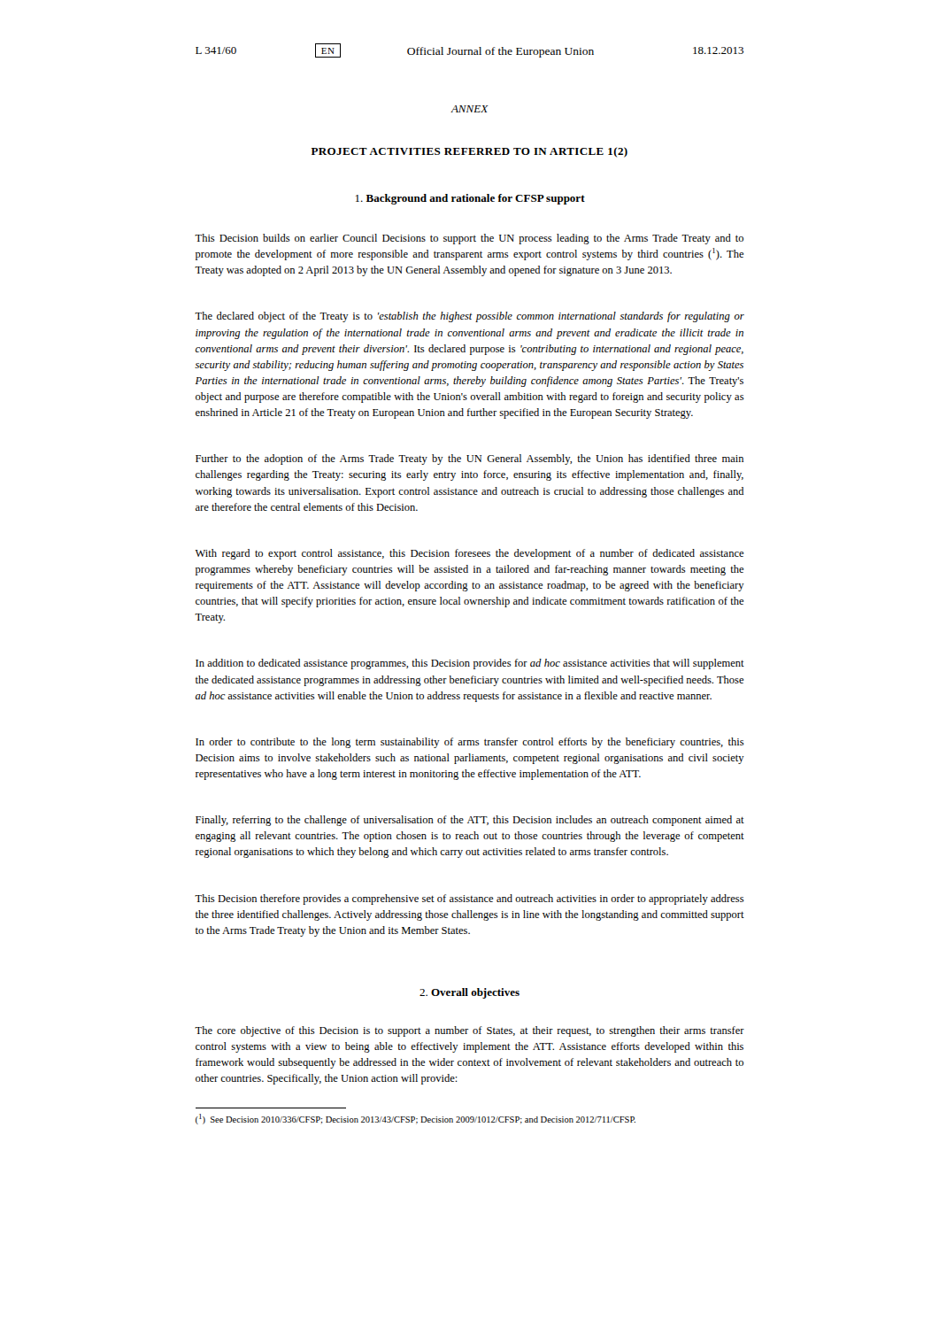L 341/60
EN
Official Journal of the European Union
18.12.2013
ANNEX
PROJECT ACTIVITIES REFERRED TO IN ARTICLE 1(2)
1. Background and rationale for CFSP support
This Decision builds on earlier Council Decisions to support the UN process leading to the Arms Trade Treaty and to promote the development of more responsible and transparent arms export control systems by third countries (1). The Treaty was adopted on 2 April 2013 by the UN General Assembly and opened for signature on 3 June 2013.
The declared object of the Treaty is to 'establish the highest possible common international standards for regulating or improving the regulation of the international trade in conventional arms and prevent and eradicate the illicit trade in conventional arms and prevent their diversion'. Its declared purpose is 'contributing to international and regional peace, security and stability; reducing human suffering and promoting cooperation, transparency and responsible action by States Parties in the international trade in conventional arms, thereby building confidence among States Parties'. The Treaty's object and purpose are therefore compatible with the Union's overall ambition with regard to foreign and security policy as enshrined in Article 21 of the Treaty on European Union and further specified in the European Security Strategy.
Further to the adoption of the Arms Trade Treaty by the UN General Assembly, the Union has identified three main challenges regarding the Treaty: securing its early entry into force, ensuring its effective implementation and, finally, working towards its universalisation. Export control assistance and outreach is crucial to addressing those challenges and are therefore the central elements of this Decision.
With regard to export control assistance, this Decision foresees the development of a number of dedicated assistance programmes whereby beneficiary countries will be assisted in a tailored and far-reaching manner towards meeting the requirements of the ATT. Assistance will develop according to an assistance roadmap, to be agreed with the beneficiary countries, that will specify priorities for action, ensure local ownership and indicate commitment towards ratification of the Treaty.
In addition to dedicated assistance programmes, this Decision provides for ad hoc assistance activities that will supplement the dedicated assistance programmes in addressing other beneficiary countries with limited and well-specified needs. Those ad hoc assistance activities will enable the Union to address requests for assistance in a flexible and reactive manner.
In order to contribute to the long term sustainability of arms transfer control efforts by the beneficiary countries, this Decision aims to involve stakeholders such as national parliaments, competent regional organisations and civil society representatives who have a long term interest in monitoring the effective implementation of the ATT.
Finally, referring to the challenge of universalisation of the ATT, this Decision includes an outreach component aimed at engaging all relevant countries. The option chosen is to reach out to those countries through the leverage of competent regional organisations to which they belong and which carry out activities related to arms transfer controls.
This Decision therefore provides a comprehensive set of assistance and outreach activities in order to appropriately address the three identified challenges. Actively addressing those challenges is in line with the longstanding and committed support to the Arms Trade Treaty by the Union and its Member States.
2. Overall objectives
The core objective of this Decision is to support a number of States, at their request, to strengthen their arms transfer control systems with a view to being able to effectively implement the ATT. Assistance efforts developed within this framework would subsequently be addressed in the wider context of involvement of relevant stakeholders and outreach to other countries. Specifically, the Union action will provide:
(1) See Decision 2010/336/CFSP; Decision 2013/43/CFSP; Decision 2009/1012/CFSP; and Decision 2012/711/CFSP.